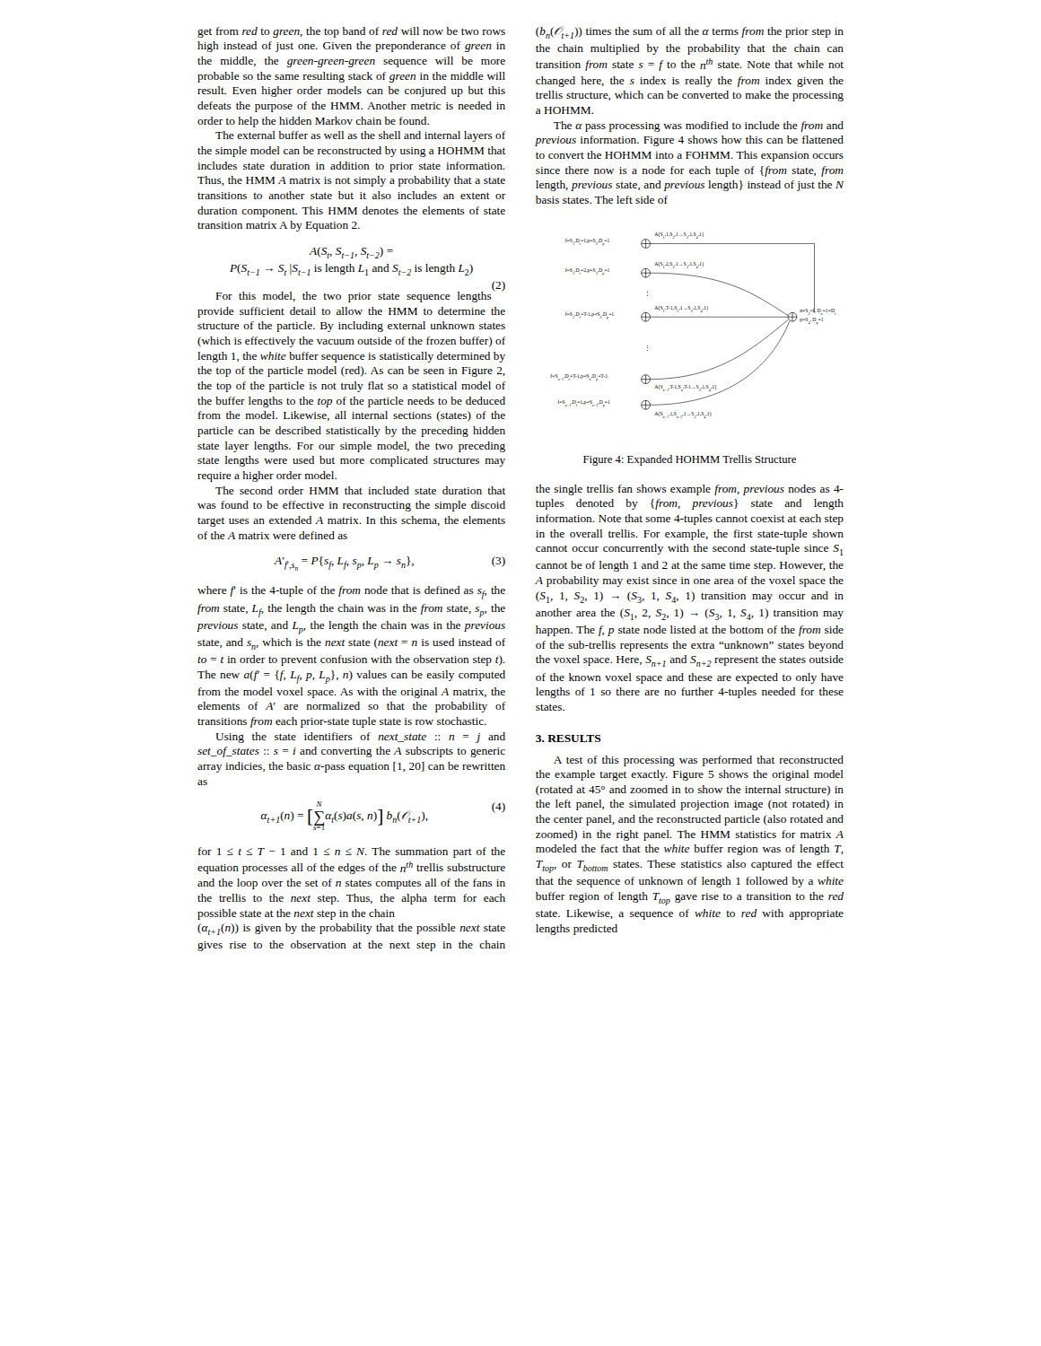get from red to green, the top band of red will now be two rows high instead of just one. Given the preponderance of green in the middle, the green-green-green sequence will be more probable so the same resulting stack of green in the middle will result. Even higher order models can be conjured up but this defeats the purpose of the HMM. Another metric is needed in order to help the hidden Markov chain be found.
The external buffer as well as the shell and internal layers of the simple model can be reconstructed by using a HOHMM that includes state duration in addition to prior state information. Thus, the HMM A matrix is not simply a probability that a state transitions to another state but it also includes an extent or duration component. This HMM denotes the elements of state transition matrix A by Equation 2.
A(St, St−1, St−2) = P(St−1 → St |St−1 is length L 1 and St−2 is length L 2) (2)
For this model, the two prior state sequence lengths provide sufficient detail to allow the HMM to determine the structure of the particle. By including external unknown states (which is effectively the vacuum outside of the frozen buffer) of length 1, the white buffer sequence is statistically determined by the top of the particle model (red). As can be seen in Figure 2, the top of the particle is not truly flat so a statistical model of the buffer lengths to the top of the particle needs to be deduced from the model. Likewise, all internal sections (states) of the particle can be described statistically by the preceding hidden state layer lengths. For our simple model, the two preceding state lengths were used but more complicated structures may require a higher order model.
The second order HMM that included state duration that was found to be effective in reconstructing the simple discoid target uses an extended A matrix. In this schema, the elements of the A matrix were defined as
A′f′,sn = P{sf, Lf, sp, Lp → sn}, (3)
where f′ is the 4-tuple of the from node that is defined as sf, the from state, Lf, the length the chain was in the from state, sp, the previous state, and Lp, the length the chain was in the previous state, and sn, which is the next state (next = n is used instead of to = t in order to prevent confusion with the observation step t). The new a(f′ = {f, Lf, p, Lp}, n) values can be easily computed from the model voxel space. As with the original A matrix, the elements of A′ are normalized so that the probability of transitions from each prior-state tuple state is row stochastic.
Using the state identifiers of next_state :: n = j and set_of_states :: s = i and converting the A subscripts to generic array indicies, the basic α-pass equation [1, 20] can be rewritten as
αt+1(n) = [N∑s=1 αt(s)a(s, n)] bn(𝒪t+1), (4)
for 1 ≤ t ≤ T − 1 and 1 ≤ n ≤ N. The summation part of the equation processes all of the edges of the nth trellis substructure and the loop over the set of n states computes all of the fans in the trellis to the next step. Thus, the alpha term for each possible state at the next step in the chain
(αt+1(n)) is given by the probability that the possible next state gives rise to the observation at the next step in the chain (bn(𝒪t+1)) times the sum of all the α terms from the prior step in the chain multiplied by the probability that the chain can transition from state s = f to the nth state. Note that while not changed here, the s index is really the from index given the trellis structure, which can be converted to make the processing a HOHMM.
The α pass processing was modified to include the from and previous information. Figure 4 shows how this can be flattened to convert the HOHMM into a FOHMM. This expansion occurs since there now is a node for each tuple of {from state, from length, previous state, and previous length} instead of just the N basis states. The left side of
f=S1,Df=1,p=S2,Dp=1 f=S1,Df=2,p=S2,Dp=1 f=S1,Df=T-1,p=S2,Dp=1 f=Sn+1,Df=T-1,p=Sn,Dp=T-1 f=Sn+1,Df=1,p=Sn+2,Dp=1 A(S1,1,S2,1→S3,1,S4,1} A(S1,2,S2,1→S3,1,S4,1} A(S1,T-1,S2,1→S3,1,S4,1} A(Sn+1,T-1,Sn,T-1→S3,1,S4,1} A(Sn+1,1,Sn+2,1→S3,1,S4,1} n=S3=f, Dn=1=Df p=S4, Dp=1 ⋮ ⋮
Figure 4: Expanded HOHMM Trellis Structure
the single trellis fan shows example from, previous nodes as 4-tuples denoted by {from, previous} state and length information. Note that some 4-tuples cannot coexist at each step in the overall trellis. For example, the first state-tuple shown cannot occur concurrently with the second state-tuple since S 1 cannot be of length 1 and 2 at the same time step. However, the A probability may exist since in one area of the voxel space the (S 1, 1, S 2, 1) → (S 3, 1, S 4, 1) transition may occur and in another area the (S 1, 2, S 2, 1) → (S 3, 1, S 4, 1) transition may happen. The f, p state node listed at the bottom of the from side of the sub-trellis represents the extra “unknown” states beyond the voxel space. Here, Sn+1 and Sn+2 represent the states outside of the known voxel space and these are expected to only have lengths of 1 so there are no further 4-tuples needed for these states.
3. RESULTS
A test of this processing was performed that reconstructed the example target exactly. Figure 5 shows the original model (rotated at 45° and zoomed in to show the internal structure) in the left panel, the simulated projection image (not rotated) in the center panel, and the reconstructed particle (also rotated and zoomed) in the right panel. The HMM statistics for matrix A modeled the fact that the white buffer region was of length T, Ttop, or Tbottom states. These statistics also captured the effect that the sequence of unknown of length 1 followed by a white buffer region of length Ttop gave rise to a transition to the red state. Likewise, a sequence of white to red with appropriate lengths predicted